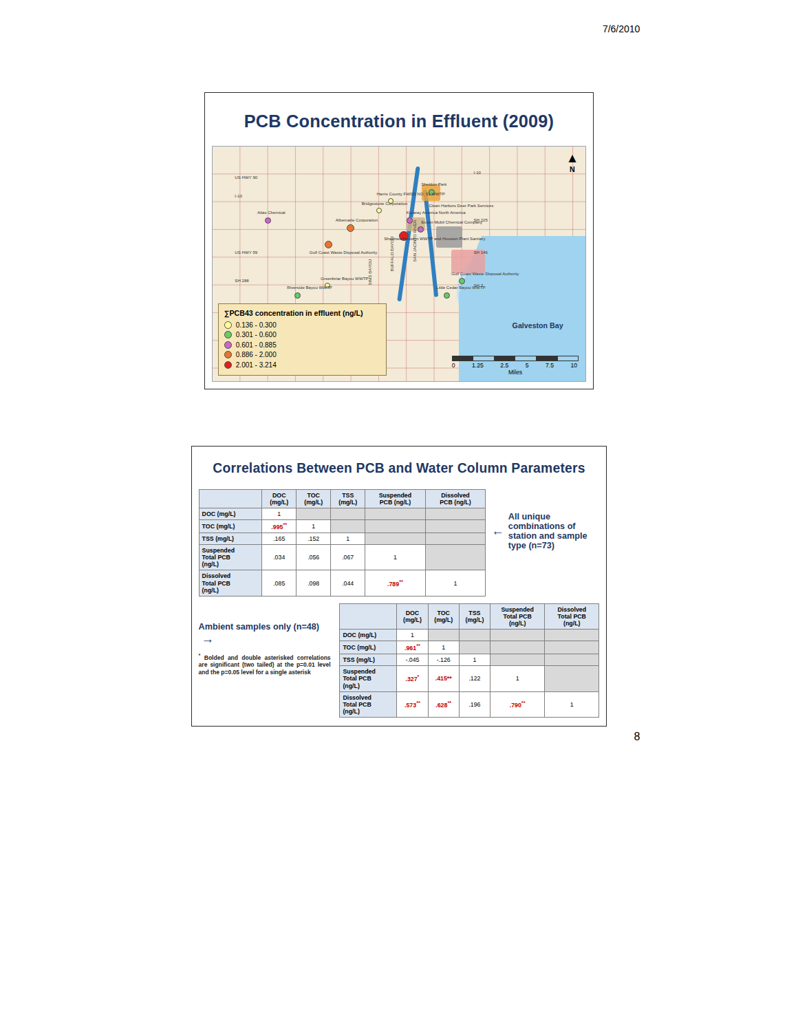7/6/2010
PCB Concentration in Effluent (2009)
Galveston Bay
Atlas Chemical
Albemarle Corporation
Gulf Coast Waste Disposal Authority
Bridgestone Corporation
Harris County FWSD NO. 51 WWTP
Sheldon Park
Kuraray America North America
Exxon Mobil Chemical Company
Clean Harbors Deer Park Services
Riverside Bayou WWTP
Greenbriar Bayou WWTP
Little Cedar Bayou WWTP
Gulf Coast Waste Disposal Authority
Shawnee/Houston WWTP and Houston Plant Sanitary
BUFFALO BAYOU
SIMS BAYOU
SAN JACINTO RIVER
US HWY 90
I-10
US HWY 59
SH 288
I-10
SH 225
SH 146
SH 3
∑PCB43 concentration in effluent (ng/L)
0.136 - 0.300
0.301 - 0.600
0.601 - 0.885
0.886 - 2.000
2.001 - 3.214
▲N
01.252.557.510
Miles
Correlations Between PCB and Water Column Parameters
| | DOC (mg/L) | TOC (mg/L) | TSS (mg/L) | Suspended PCB (ng/L) | Dissolved PCB (ng/L) |
| --- | --- | --- | --- | --- | --- |
| DOC (mg/L) | 1 | | | | |
| TOC (mg/L) | .995 ** | 1 | | | |
| TSS (mg/L) | .165 | .152 | 1 | | |
| Suspended Total PCB (ng/L) | .034 | .056 | .067 | 1 | |
| Dissolved Total PCB (ng/L) | .085 | .098 | .044 | .789 ** | 1 |
← All unique combinations of station and sample type (n=73)
Ambient samples only (n=48) →
* Bolded and double asterisked correlations are significant (two tailed) at the p=0.01 level and the p=0.05 level for a single asterisk
| | DOC (mg/L) | TOC (mg/L) | TSS (mg/L) | Suspended Total PCB (ng/L) | Dissolved Total PCB (ng/L) |
| --- | --- | --- | --- | --- | --- |
| DOC (mg/L) | 1 | | | | |
| TOC (mg/L) | .961 ** | 1 | | | |
| TSS (mg/L) | -.045 | -.126 | 1 | | |
| Suspended Total PCB (ng/L) | .327 * | .415** | .122 | 1 | |
| Dissolved Total PCB (ng/L) | .573 ** | .628 ** | .196 | .790 ** | 1 |
8